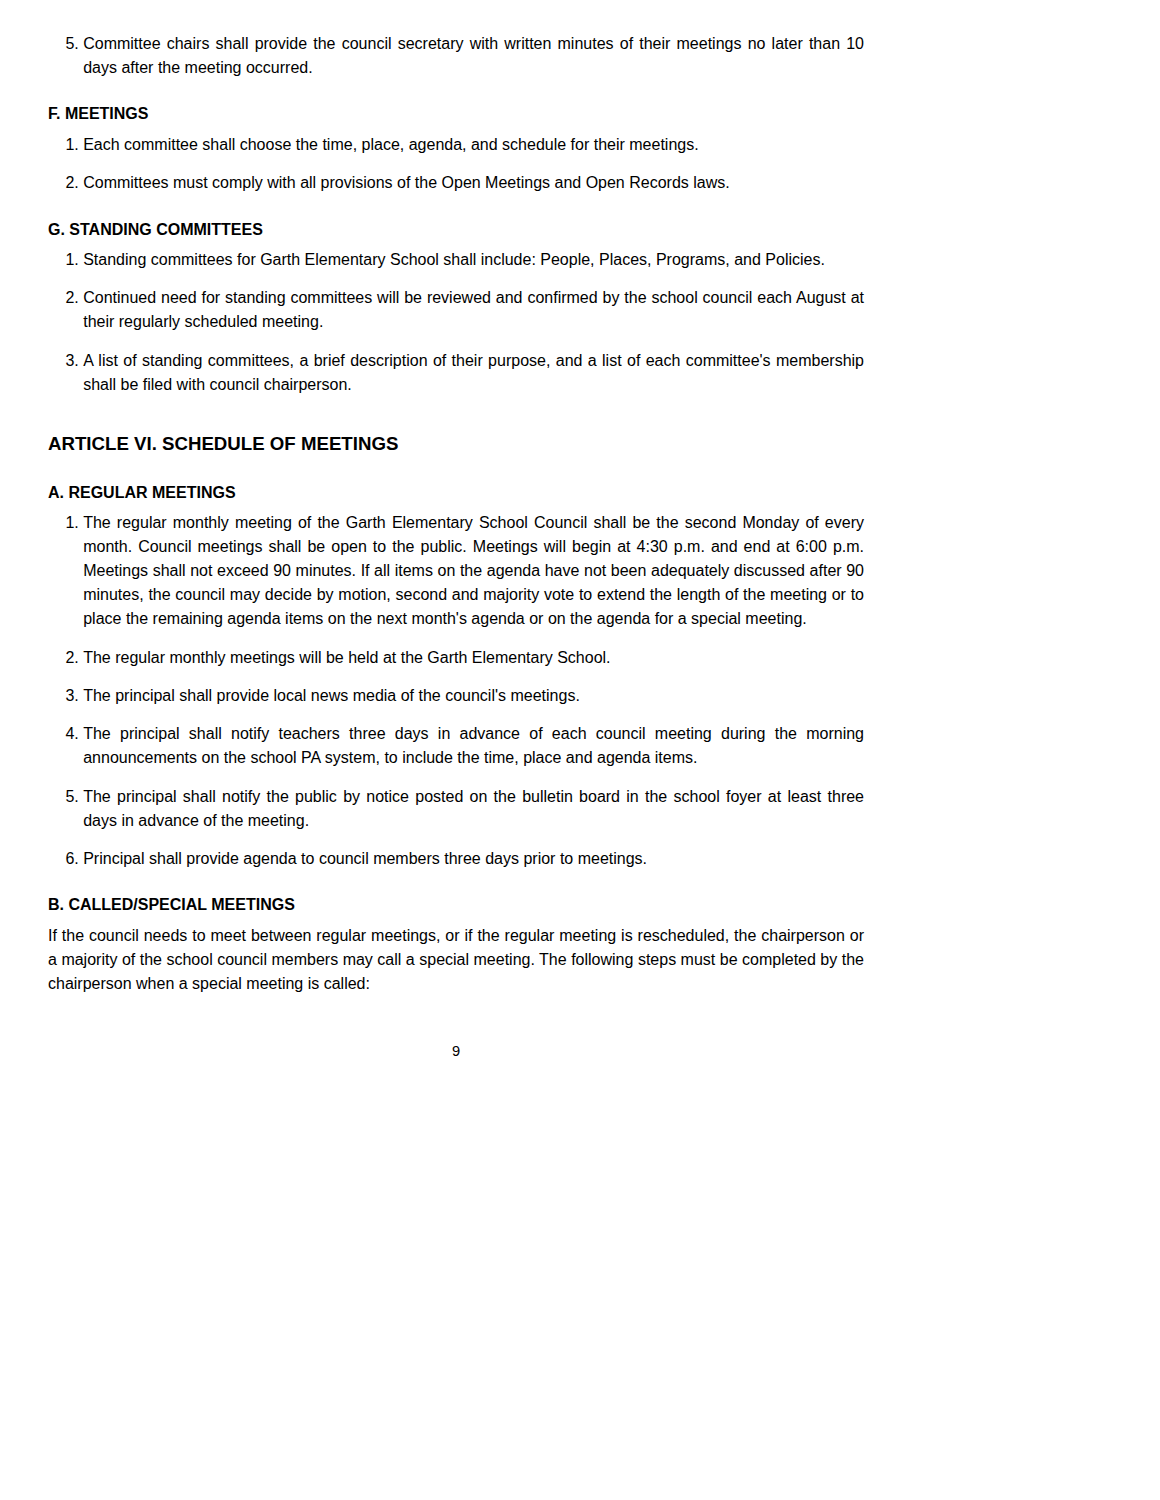Committee chairs shall provide the council secretary with written minutes of their meetings no later than 10 days after the meeting occurred.
F. MEETINGS
Each committee shall choose the time, place, agenda, and schedule for their meetings.
Committees must comply with all provisions of the Open Meetings and Open Records laws.
G. STANDING COMMITTEES
Standing committees for Garth Elementary School shall include: People, Places, Programs, and Policies.
Continued need for standing committees will be reviewed and confirmed by the school council each August at their regularly scheduled meeting.
A list of standing committees, a brief description of their purpose, and a list of each committee's membership shall be filed with council chairperson.
ARTICLE VI. SCHEDULE OF MEETINGS
A. REGULAR MEETINGS
The regular monthly meeting of the Garth Elementary School Council shall be the second Monday of every month. Council meetings shall be open to the public. Meetings will begin at 4:30 p.m. and end at 6:00 p.m. Meetings shall not exceed 90 minutes. If all items on the agenda have not been adequately discussed after 90 minutes, the council may decide by motion, second and majority vote to extend the length of the meeting or to place the remaining agenda items on the next month's agenda or on the agenda for a special meeting.
The regular monthly meetings will be held at the Garth Elementary School.
The principal shall provide local news media of the council's meetings.
The principal shall notify teachers three days in advance of each council meeting during the morning announcements on the school PA system, to include the time, place and agenda items.
The principal shall notify the public by notice posted on the bulletin board in the school foyer at least three days in advance of the meeting.
Principal shall provide agenda to council members three days prior to meetings.
B. CALLED/SPECIAL MEETINGS
If the council needs to meet between regular meetings, or if the regular meeting is rescheduled, the chairperson or a majority of the school council members may call a special meeting. The following steps must be completed by the chairperson when a special meeting is called:
9